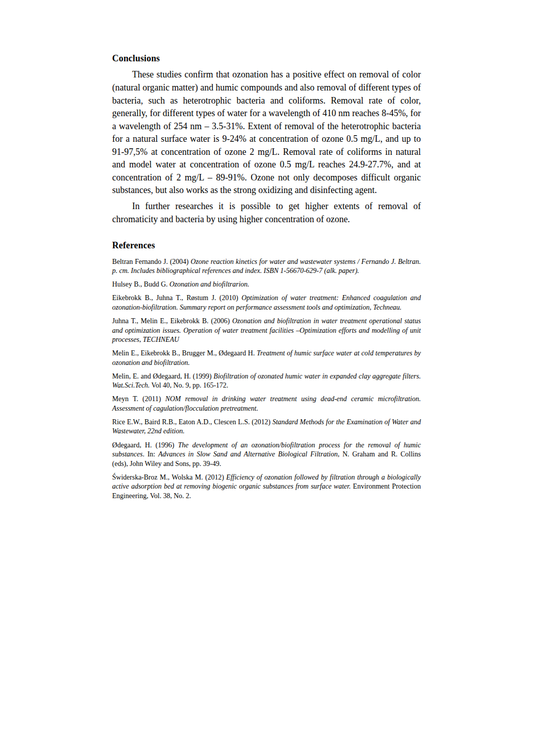Conclusions
These studies confirm that ozonation has a positive effect on removal of color (natural organic matter) and humic compounds and also removal of different types of bacteria, such as heterotrophic bacteria and coliforms. Removal rate of color, generally, for different types of water for a wavelength of 410 nm reaches 8-45%, for a wavelength of 254 nm – 3.5-31%. Extent of removal of the heterotrophic bacteria for a natural surface water is 9-24% at concentration of ozone 0.5 mg/L, and up to 91-97,5% at concentration of ozone 2 mg/L. Removal rate of coliforms in natural and model water at concentration of ozone 0.5 mg/L reaches 24.9-27.7%, and at concentration of 2 mg/L – 89-91%. Ozone not only decomposes difficult organic substances, but also works as the strong oxidizing and disinfecting agent.
In further researches it is possible to get higher extents of removal of chromaticity and bacteria by using higher concentration of ozone.
References
Beltran Fernando J. (2004) Ozone reaction kinetics for water and wastewater systems / Fernando J. Beltran. p. cm. Includes bibliographical references and index. ISBN 1-56670-629-7 (alk. paper).
Hulsey B., Budd G. Ozonation and biofiltrarion.
Eikebrokk B., Juhna T., Røstum J. (2010) Optimization of water treatment: Enhanced coagulation and ozonation-biofiltration. Summary report on performance assessment tools and optimization, Techneau.
Juhna T., Melin E., Eikebrokk B. (2006) Ozonation and biofiltration in water treatment operational status and optimization issues. Operation of water treatment facilities –Optimization efforts and modelling of unit processes, TECHNEAU
Melin E., Eikebrokk B., Brugger M., Ødegaard H. Treatment of humic surface water at cold temperatures by ozonation and biofiltration.
Melin, E. and Ødegaard, H. (1999) Biofiltration of ozonated humic water in expanded clay aggregate filters. Wat.Sci.Tech. Vol 40, No. 9, pp. 165-172.
Meyn T. (2011) NOM removal in drinking water treatment using dead-end ceramic microfiltration. Assessment of cagulation/flocculation pretreatment.
Rice E.W., Baird R.B., Eaton A.D., Clescen L.S. (2012) Standard Methods for the Examination of Water and Wastewater, 22nd edition.
Ødegaard, H. (1996) The development of an ozonation/biofiltration process for the removal of humic substances. In: Advances in Slow Sand and Alternative Biological Filtration, N. Graham and R. Collins (eds), John Wiley and Sons, pp. 39-49.
Świderska-Broz M., Wolska M. (2012) Efficiency of ozonation followed by filtration through a biologically active adsorption bed at removing biogenic organic substances from surface water. Environment Protection Engineering, Vol. 38, No. 2.